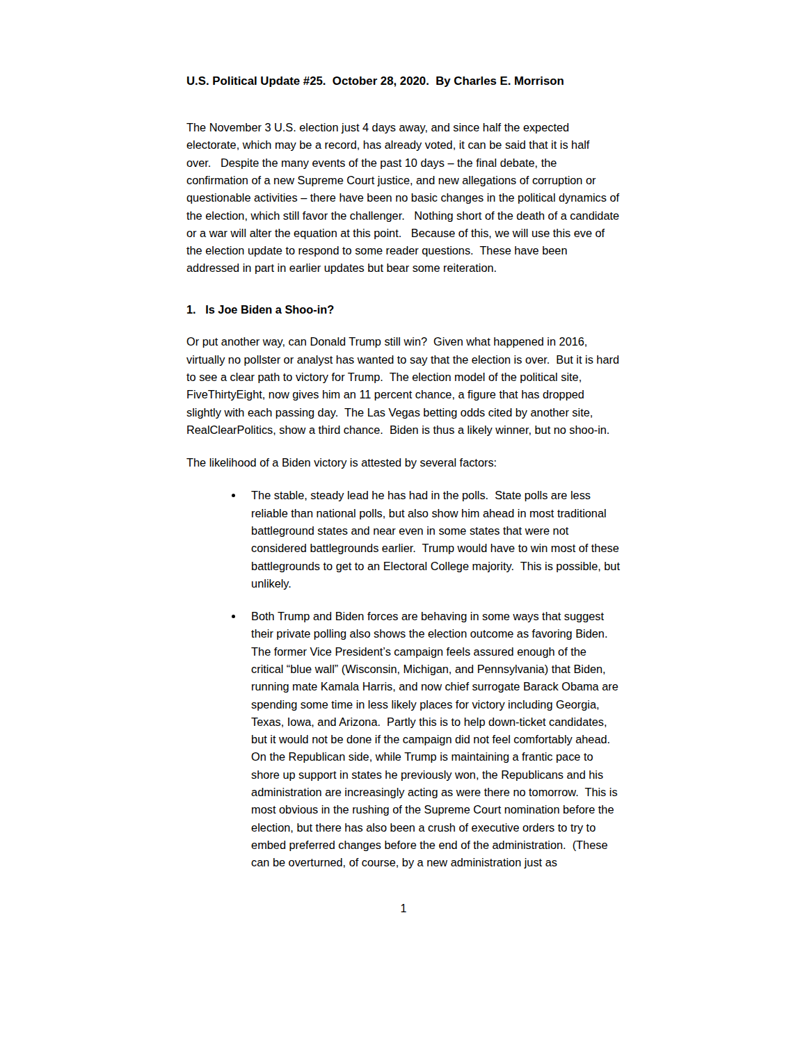U.S. Political Update #25. October 28, 2020. By Charles E. Morrison
The November 3 U.S. election just 4 days away, and since half the expected electorate, which may be a record, has already voted, it can be said that it is half over. Despite the many events of the past 10 days – the final debate, the confirmation of a new Supreme Court justice, and new allegations of corruption or questionable activities – there have been no basic changes in the political dynamics of the election, which still favor the challenger. Nothing short of the death of a candidate or a war will alter the equation at this point. Because of this, we will use this eve of the election update to respond to some reader questions. These have been addressed in part in earlier updates but bear some reiteration.
1. Is Joe Biden a Shoo-in?
Or put another way, can Donald Trump still win? Given what happened in 2016, virtually no pollster or analyst has wanted to say that the election is over. But it is hard to see a clear path to victory for Trump. The election model of the political site, FiveThirtyEight, now gives him an 11 percent chance, a figure that has dropped slightly with each passing day. The Las Vegas betting odds cited by another site, RealClearPolitics, show a third chance. Biden is thus a likely winner, but no shoo-in.
The likelihood of a Biden victory is attested by several factors:
The stable, steady lead he has had in the polls. State polls are less reliable than national polls, but also show him ahead in most traditional battleground states and near even in some states that were not considered battlegrounds earlier. Trump would have to win most of these battlegrounds to get to an Electoral College majority. This is possible, but unlikely.
Both Trump and Biden forces are behaving in some ways that suggest their private polling also shows the election outcome as favoring Biden. The former Vice President’s campaign feels assured enough of the critical “blue wall” (Wisconsin, Michigan, and Pennsylvania) that Biden, running mate Kamala Harris, and now chief surrogate Barack Obama are spending some time in less likely places for victory including Georgia, Texas, Iowa, and Arizona. Partly this is to help down-ticket candidates, but it would not be done if the campaign did not feel comfortably ahead. On the Republican side, while Trump is maintaining a frantic pace to shore up support in states he previously won, the Republicans and his administration are increasingly acting as were there no tomorrow. This is most obvious in the rushing of the Supreme Court nomination before the election, but there has also been a crush of executive orders to try to embed preferred changes before the end of the administration. (These can be overturned, of course, by a new administration just as
1